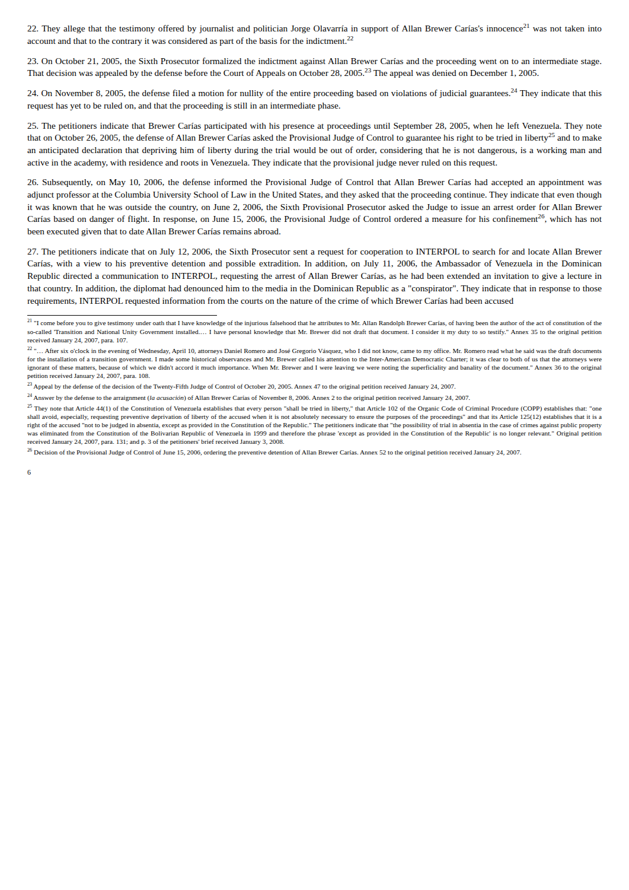22. They allege that the testimony offered by journalist and politician Jorge Olavarría in support of Allan Brewer Carías's innocence21 was not taken into account and that to the contrary it was considered as part of the basis for the indictment.22
23. On October 21, 2005, the Sixth Prosecutor formalized the indictment against Allan Brewer Carías and the proceeding went on to an intermediate stage. That decision was appealed by the defense before the Court of Appeals on October 28, 2005.23 The appeal was denied on December 1, 2005.
24. On November 8, 2005, the defense filed a motion for nullity of the entire proceeding based on violations of judicial guarantees.24 They indicate that this request has yet to be ruled on, and that the proceeding is still in an intermediate phase.
25. The petitioners indicate that Brewer Carías participated with his presence at proceedings until September 28, 2005, when he left Venezuela. They note that on October 26, 2005, the defense of Allan Brewer Carías asked the Provisional Judge of Control to guarantee his right to be tried in liberty25 and to make an anticipated declaration that depriving him of liberty during the trial would be out of order, considering that he is not dangerous, is a working man and active in the academy, with residence and roots in Venezuela. They indicate that the provisional judge never ruled on this request.
26. Subsequently, on May 10, 2006, the defense informed the Provisional Judge of Control that Allan Brewer Carías had accepted an appointment was adjunct professor at the Columbia University School of Law in the United States, and they asked that the proceeding continue. They indicate that even though it was known that he was outside the country, on June 2, 2006, the Sixth Provisional Prosecutor asked the Judge to issue an arrest order for Allan Brewer Carías based on danger of flight. In response, on June 15, 2006, the Provisional Judge of Control ordered a measure for his confinement26, which has not been executed given that to date Allan Brewer Carías remains abroad.
27. The petitioners indicate that on July 12, 2006, the Sixth Prosecutor sent a request for cooperation to INTERPOL to search for and locate Allan Brewer Carías, with a view to his preventive detention and possible extradition. In addition, on July 11, 2006, the Ambassador of Venezuela in the Dominican Republic directed a communication to INTERPOL, requesting the arrest of Allan Brewer Carías, as he had been extended an invitation to give a lecture in that country. In addition, the diplomat had denounced him to the media in the Dominican Republic as a "conspirator". They indicate that in response to those requirements, INTERPOL requested information from the courts on the nature of the crime of which Brewer Carías had been accused
21 "I come before you to give testimony under oath that I have knowledge of the injurious falsehood that he attributes to Mr. Allan Randolph Brewer Carías, of having been the author of the act of constitution of the so-called 'Transition and National Unity Government installed.… I have personal knowledge that Mr. Brewer did not draft that document. I consider it my duty to so testify." Annex 35 to the original petition received January 24, 2007, para. 107.
22 "… After six o'clock in the evening of Wednesday, April 10, attorneys Daniel Romero and José Gregorio Vásquez, who I did not know, came to my office. Mr. Romero read what he said was the draft documents for the installation of a transition government. I made some historical observances and Mr. Brewer called his attention to the Inter-American Democratic Charter; it was clear to both of us that the attorneys were ignorant of these matters, because of which we didn't accord it much importance. When Mr. Brewer and I were leaving we were noting the superficiality and banality of the document." Annex 36 to the original petition received January 24, 2007, para. 108.
23 Appeal by the defense of the decision of the Twenty-Fifth Judge of Control of October 20, 2005. Annex 47 to the original petition received January 24, 2007.
24 Answer by the defense to the arraignment (la acusación) of Allan Brewer Carías of November 8, 2006. Annex 2 to the original petition received January 24, 2007.
25 They note that Article 44(1) of the Constitution of Venezuela establishes that every person "shall be tried in liberty," that Article 102 of the Organic Code of Criminal Procedure (COPP) establishes that: "one shall avoid, especially, requesting preventive deprivation of liberty of the accused when it is not absolutely necessary to ensure the purposes of the proceedings" and that its Article 125(12) establishes that it is a right of the accused "not to be judged in absentia, except as provided in the Constitution of the Republic." The petitioners indicate that "the possibility of trial in absentia in the case of crimes against public property was eliminated from the Constitution of the Bolivarian Republic of Venezuela in 1999 and therefore the phrase 'except as provided in the Constitution of the Republic' is no longer relevant." Original petition received January 24, 2007, para. 131; and p. 3 of the petitioners' brief received January 3, 2008.
26 Decision of the Provisional Judge of Control of June 15, 2006, ordering the preventive detention of Allan Brewer Carías. Annex 52 to the original petition received January 24, 2007.
6